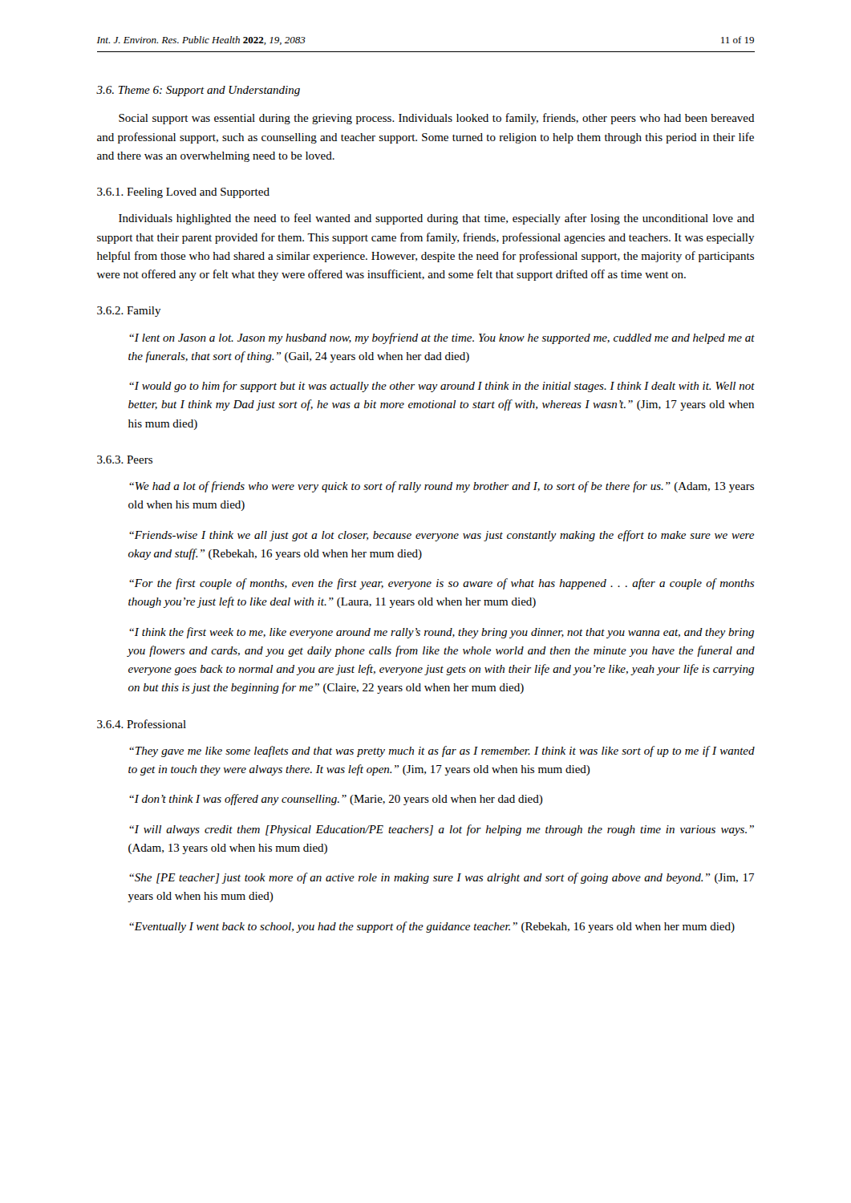Int. J. Environ. Res. Public Health 2022, 19, 2083 11 of 19
3.6. Theme 6: Support and Understanding
Social support was essential during the grieving process. Individuals looked to family, friends, other peers who had been bereaved and professional support, such as counselling and teacher support. Some turned to religion to help them through this period in their life and there was an overwhelming need to be loved.
3.6.1. Feeling Loved and Supported
Individuals highlighted the need to feel wanted and supported during that time, especially after losing the unconditional love and support that their parent provided for them. This support came from family, friends, professional agencies and teachers. It was especially helpful from those who had shared a similar experience. However, despite the need for professional support, the majority of participants were not offered any or felt what they were offered was insufficient, and some felt that support drifted off as time went on.
3.6.2. Family
“I lent on Jason a lot. Jason my husband now, my boyfriend at the time. You know he supported me, cuddled me and helped me at the funerals, that sort of thing.” (Gail, 24 years old when her dad died)
“I would go to him for support but it was actually the other way around I think in the initial stages. I think I dealt with it. Well not better, but I think my Dad just sort of, he was a bit more emotional to start off with, whereas I wasn’t.” (Jim, 17 years old when his mum died)
3.6.3. Peers
“We had a lot of friends who were very quick to sort of rally round my brother and I, to sort of be there for us.” (Adam, 13 years old when his mum died)
“Friends-wise I think we all just got a lot closer, because everyone was just constantly making the effort to make sure we were okay and stuff.” (Rebekah, 16 years old when her mum died)
“For the first couple of months, even the first year, everyone is so aware of what has happened . . . after a couple of months though you’re just left to like deal with it.” (Laura, 11 years old when her mum died)
“I think the first week to me, like everyone around me rally’s round, they bring you dinner, not that you wanna eat, and they bring you flowers and cards, and you get daily phone calls from like the whole world and then the minute you have the funeral and everyone goes back to normal and you are just left, everyone just gets on with their life and you’re like, yeah your life is carrying on but this is just the beginning for me” (Claire, 22 years old when her mum died)
3.6.4. Professional
“They gave me like some leaflets and that was pretty much it as far as I remember. I think it was like sort of up to me if I wanted to get in touch they were always there. It was left open.” (Jim, 17 years old when his mum died)
“I don’t think I was offered any counselling.” (Marie, 20 years old when her dad died)
“I will always credit them [Physical Education/PE teachers] a lot for helping me through the rough time in various ways.” (Adam, 13 years old when his mum died)
“She [PE teacher] just took more of an active role in making sure I was alright and sort of going above and beyond.” (Jim, 17 years old when his mum died)
“Eventually I went back to school, you had the support of the guidance teacher.” (Rebekah, 16 years old when her mum died)